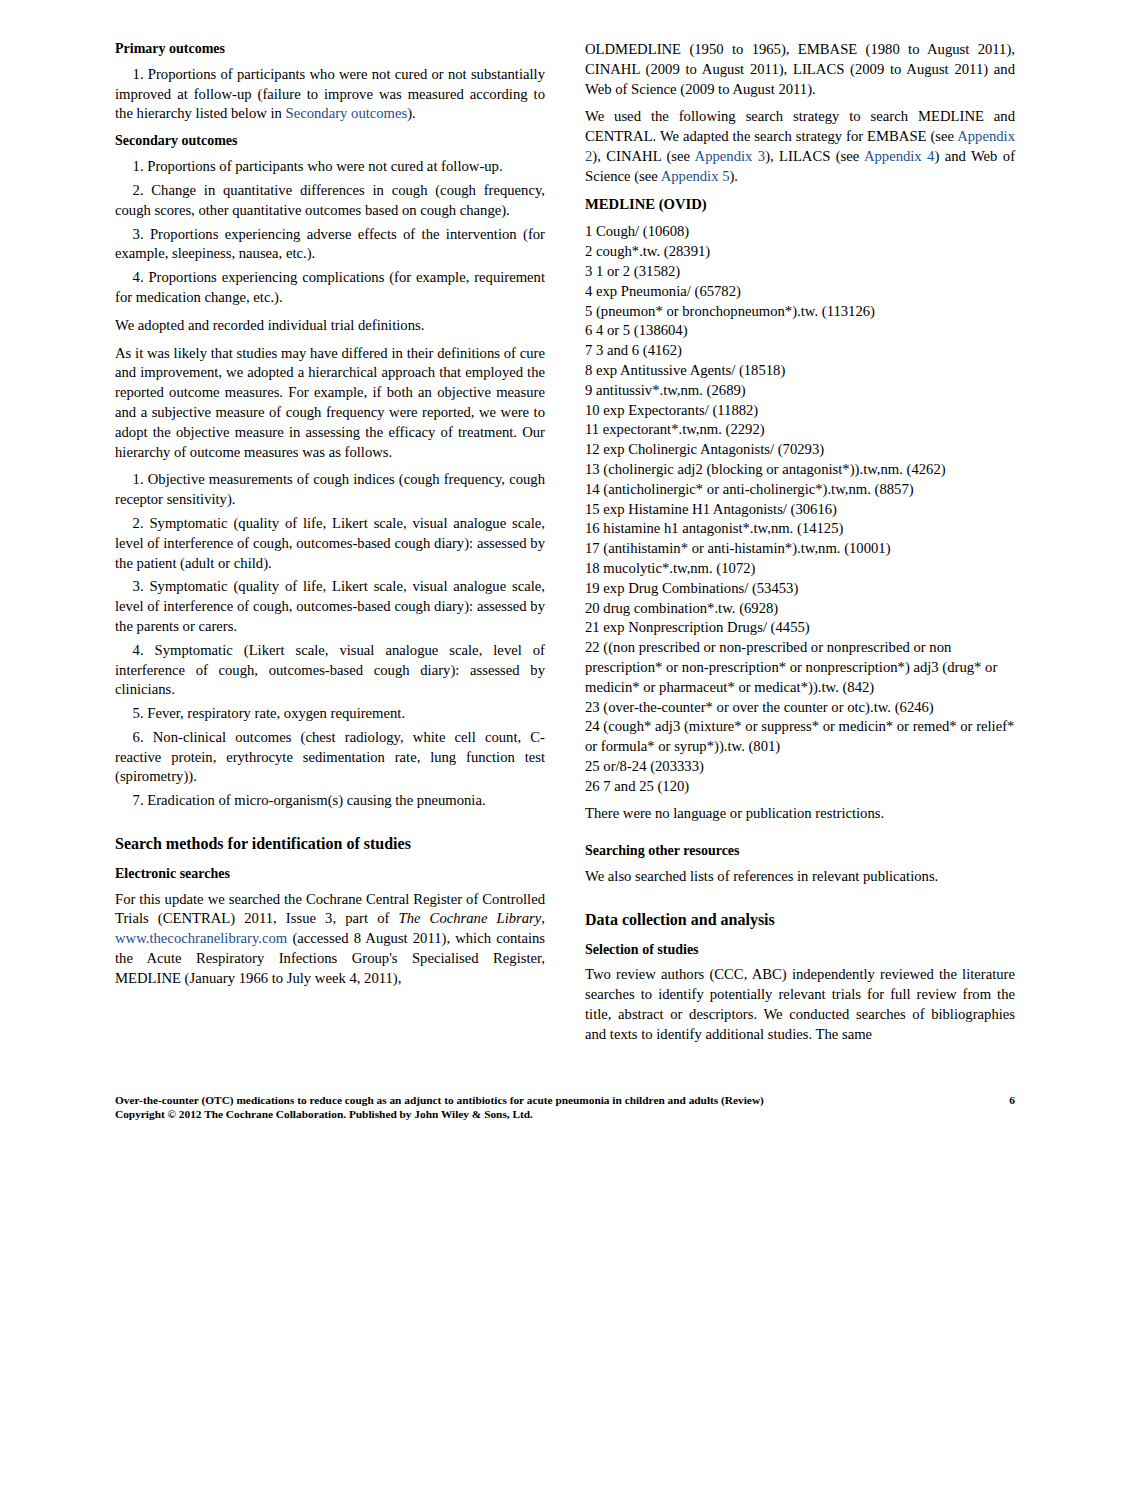Primary outcomes
1. Proportions of participants who were not cured or not substantially improved at follow-up (failure to improve was measured according to the hierarchy listed below in Secondary outcomes).
Secondary outcomes
1. Proportions of participants who were not cured at follow-up.
2. Change in quantitative differences in cough (cough frequency, cough scores, other quantitative outcomes based on cough change).
3. Proportions experiencing adverse effects of the intervention (for example, sleepiness, nausea, etc.).
4. Proportions experiencing complications (for example, requirement for medication change, etc.).
We adopted and recorded individual trial definitions.
As it was likely that studies may have differed in their definitions of cure and improvement, we adopted a hierarchical approach that employed the reported outcome measures. For example, if both an objective measure and a subjective measure of cough frequency were reported, we were to adopt the objective measure in assessing the efficacy of treatment. Our hierarchy of outcome measures was as follows.
1. Objective measurements of cough indices (cough frequency, cough receptor sensitivity).
2. Symptomatic (quality of life, Likert scale, visual analogue scale, level of interference of cough, outcomes-based cough diary): assessed by the patient (adult or child).
3. Symptomatic (quality of life, Likert scale, visual analogue scale, level of interference of cough, outcomes-based cough diary): assessed by the parents or carers.
4. Symptomatic (Likert scale, visual analogue scale, level of interference of cough, outcomes-based cough diary): assessed by clinicians.
5. Fever, respiratory rate, oxygen requirement.
6. Non-clinical outcomes (chest radiology, white cell count, C-reactive protein, erythrocyte sedimentation rate, lung function test (spirometry)).
7. Eradication of micro-organism(s) causing the pneumonia.
Search methods for identification of studies
Electronic searches
For this update we searched the Cochrane Central Register of Controlled Trials (CENTRAL) 2011, Issue 3, part of The Cochrane Library, www.thecochranelibrary.com (accessed 8 August 2011), which contains the Acute Respiratory Infections Group's Specialised Register, MEDLINE (January 1966 to July week 4, 2011),
OLDMEDLINE (1950 to 1965), EMBASE (1980 to August 2011), CINAHL (2009 to August 2011), LILACS (2009 to August 2011) and Web of Science (2009 to August 2011).
We used the following search strategy to search MEDLINE and CENTRAL. We adapted the search strategy for EMBASE (see Appendix 2), CINAHL (see Appendix 3), LILACS (see Appendix 4) and Web of Science (see Appendix 5).
MEDLINE (OVID)
1 Cough/ (10608)
2 cough*.tw. (28391)
3 1 or 2 (31582)
4 exp Pneumonia/ (65782)
5 (pneumon* or bronchopneumon*).tw. (113126)
6 4 or 5 (138604)
7 3 and 6 (4162)
8 exp Antitussive Agents/ (18518)
9 antitussiv*.tw,nm. (2689)
10 exp Expectorants/ (11882)
11 expectorant*.tw,nm. (2292)
12 exp Cholinergic Antagonists/ (70293)
13 (cholinergic adj2 (blocking or antagonist*)).tw,nm. (4262)
14 (anticholinergic* or anti-cholinergic*).tw,nm. (8857)
15 exp Histamine H1 Antagonists/ (30616)
16 histamine h1 antagonist*.tw,nm. (14125)
17 (antihistamin* or anti-histamin*).tw,nm. (10001)
18 mucolytic*.tw,nm. (1072)
19 exp Drug Combinations/ (53453)
20 drug combination*.tw. (6928)
21 exp Nonprescription Drugs/ (4455)
22 ((non prescribed or non-prescribed or nonprescribed or non prescription* or non-prescription* or nonprescription*) adj3 (drug* or medicin* or pharmaceut* or medicat*)).tw. (842)
23 (over-the-counter* or over the counter or otc).tw. (6246)
24 (cough* adj3 (mixture* or suppress* or medicin* or remed* or relief* or formula* or syrup*)).tw. (801)
25 or/8-24 (203333)
26 7 and 25 (120)
There were no language or publication restrictions.
Searching other resources
We also searched lists of references in relevant publications.
Data collection and analysis
Selection of studies
Two review authors (CCC, ABC) independently reviewed the literature searches to identify potentially relevant trials for full review from the title, abstract or descriptors. We conducted searches of bibliographies and texts to identify additional studies. The same
6 Over-the-counter (OTC) medications to reduce cough as an adjunct to antibiotics for acute pneumonia in children and adults (Review)
Copyright © 2012 The Cochrane Collaboration. Published by John Wiley & Sons, Ltd.